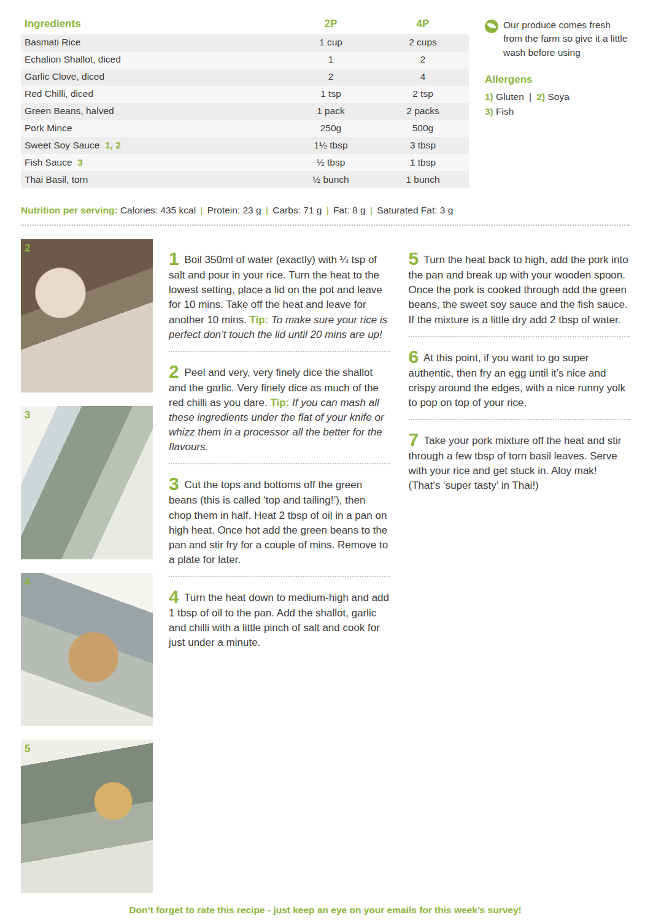| Ingredients | 2P | 4P |
| --- | --- | --- |
| Basmati Rice | 1 cup | 2 cups |
| Echalion Shallot, diced | 1 | 2 |
| Garlic Clove, diced | 2 | 4 |
| Red Chilli, diced | 1 tsp | 2 tsp |
| Green Beans, halved | 1 pack | 2 packs |
| Pork Mince | 250g | 500g |
| Sweet Soy Sauce 1, 2 | 1½ tbsp | 3 tbsp |
| Fish Sauce 3 | ½ tbsp | 1 tbsp |
| Thai Basil, torn | ½ bunch | 1 bunch |
Our produce comes fresh from the farm so give it a little wash before using
Allergens
1) Gluten | 2) Soya
3) Fish
Nutrition per serving: Calories: 435 kcal | Protein: 23 g | Carbs: 71 g | Fat: 8 g | Saturated Fat: 3 g
2
3
4
5
1 Boil 350ml of water (exactly) with ¼ tsp of salt and pour in your rice. Turn the heat to the lowest setting, place a lid on the pot and leave for 10 mins. Take off the heat and leave for another 10 mins. Tip: To make sure your rice is perfect don’t touch the lid until 20 mins are up!
2 Peel and very, very finely dice the shallot and the garlic. Very finely dice as much of the red chilli as you dare. Tip: If you can mash all these ingredients under the flat of your knife or whizz them in a processor all the better for the flavours.
3 Cut the tops and bottoms off the green beans (this is called ‘top and tailing!’), then chop them in half. Heat 2 tbsp of oil in a pan on high heat. Once hot add the green beans to the pan and stir fry for a couple of mins. Remove to a plate for later.
4 Turn the heat down to medium-high and add 1 tbsp of oil to the pan. Add the shallot, garlic and chilli with a little pinch of salt and cook for just under a minute.
5 Turn the heat back to high, add the pork into the pan and break up with your wooden spoon. Once the pork is cooked through add the green beans, the sweet soy sauce and the fish sauce. If the mixture is a little dry add 2 tbsp of water.
6 At this point, if you want to go super authentic, then fry an egg until it’s nice and crispy around the edges, with a nice runny yolk to pop on top of your rice.
7 Take your pork mixture off the heat and stir through a few tbsp of torn basil leaves. Serve with your rice and get stuck in. Aloy mak! (That’s ‘super tasty’ in Thai!)
Don’t forget to rate this recipe - just keep an eye on your emails for this week’s survey!